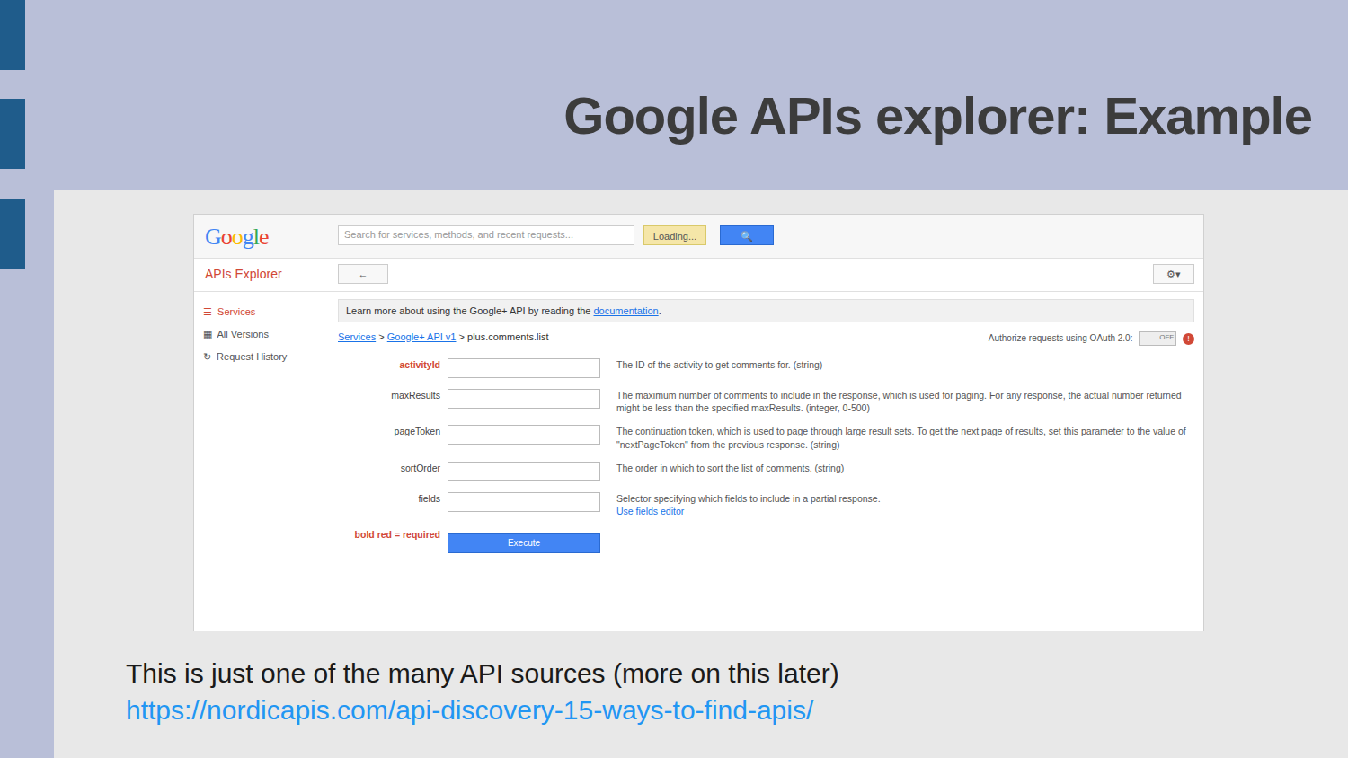Google APIs explorer: Example
Google
Search for services, methods, and recent requests...
Loading...
🔍
APIs Explorer
←
⚙▾
☰ Services
▦ All Versions
↻ Request History
Learn more about using the Google+ API by reading the documentation.
Services > Google+ API v1 > plus.comments.list Authorize requests using OAuth 2.0: OFF !
| activityId | | The ID of the activity to get comments for. (string) |
| maxResults | | The maximum number of comments to include in the response, which is used for paging. For any response, the actual number returned might be less than the specified maxResults. (integer, 0-500) |
| pageToken | | The continuation token, which is used to page through large result sets. To get the next page of results, set this parameter to the value of "nextPageToken" from the previous response. (string) |
| sortOrder | | The order in which to sort the list of comments. (string) |
| fields | | Selector specifying which fields to include in a partial response. Use fields editor |
| bold red = required | Execute | |
This is just one of the many API sources (more on this later)
https://nordicapis.com/api-discovery-15-ways-to-find-apis/